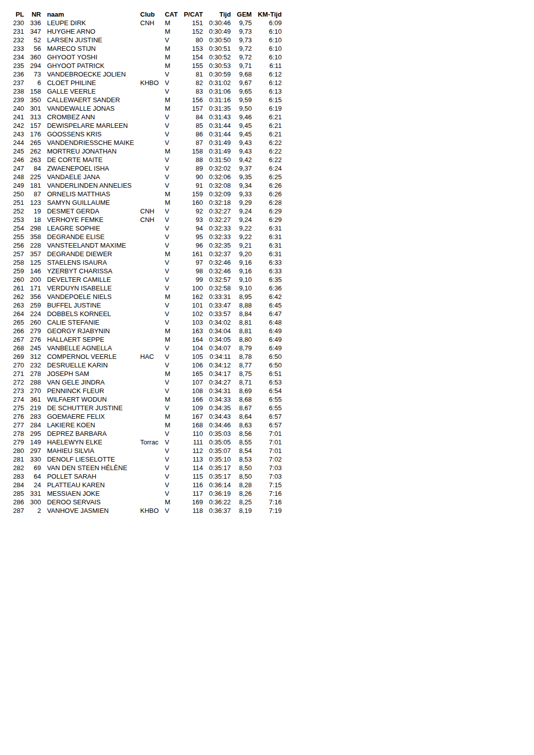| PL | NR | naam | Club | CAT | P/CAT | Tijd | GEM | KM-Tijd |
| --- | --- | --- | --- | --- | --- | --- | --- | --- |
| 230 | 336 | LEUPE DIRK | CNH | M | 151 | 0:30:46 | 9,75 | 6:09 |
| 231 | 347 | HUYGHE ARNO | | M | 152 | 0:30:49 | 9,73 | 6:10 |
| 232 | 52 | LARSEN JUSTINE | | V | 80 | 0:30:50 | 9,73 | 6:10 |
| 233 | 56 | MARECO STIJN | | M | 153 | 0:30:51 | 9,72 | 6:10 |
| 234 | 360 | GHYOOT YOSHI | | M | 154 | 0:30:52 | 9,72 | 6:10 |
| 235 | 294 | GHYOOT PATRICK | | M | 155 | 0:30:53 | 9,71 | 6:11 |
| 236 | 73 | VANDEBROECKE JOLIEN | | V | 81 | 0:30:59 | 9,68 | 6:12 |
| 237 | 6 | CLOET PHILINE | KHBO | V | 82 | 0:31:02 | 9,67 | 6:12 |
| 238 | 158 | GALLE VEERLE | | V | 83 | 0:31:06 | 9,65 | 6:13 |
| 239 | 350 | CALLEWAERT SANDER | | M | 156 | 0:31:16 | 9,59 | 6:15 |
| 240 | 301 | VANDEWALLE JONAS | | M | 157 | 0:31:35 | 9,50 | 6:19 |
| 241 | 313 | CROMBEZ ANN | | V | 84 | 0:31:43 | 9,46 | 6:21 |
| 242 | 157 | DEWISPELARE MARLEEN | | V | 85 | 0:31:44 | 9,45 | 6:21 |
| 243 | 176 | GOOSSENS KRIS | | V | 86 | 0:31:44 | 9,45 | 6:21 |
| 244 | 265 | VANDENDRIESSCHE MAIKE | | V | 87 | 0:31:49 | 9,43 | 6:22 |
| 245 | 262 | MORTREU JONATHAN | | M | 158 | 0:31:49 | 9,43 | 6:22 |
| 246 | 263 | DE CORTE MAITE | | V | 88 | 0:31:50 | 9,42 | 6:22 |
| 247 | 84 | ZWAENEPOEL ISHA | | V | 89 | 0:32:02 | 9,37 | 6:24 |
| 248 | 225 | VANDAELE JANA | | V | 90 | 0:32:06 | 9,35 | 6:25 |
| 249 | 181 | VANDERLINDEN ANNELIES | | V | 91 | 0:32:08 | 9,34 | 6:26 |
| 250 | 87 | ORNELIS MATTHIAS | | M | 159 | 0:32:09 | 9,33 | 6:26 |
| 251 | 123 | SAMYN GUILLAUME | | M | 160 | 0:32:18 | 9,29 | 6:28 |
| 252 | 19 | DESMET GERDA | CNH | V | 92 | 0:32:27 | 9,24 | 6:29 |
| 253 | 18 | VERHOYE FEMKE | CNH | V | 93 | 0:32:27 | 9,24 | 6:29 |
| 254 | 298 | LEAGRE SOPHIE | | V | 94 | 0:32:33 | 9,22 | 6:31 |
| 255 | 358 | DEGRANDE ELISE | | V | 95 | 0:32:33 | 9,22 | 6:31 |
| 256 | 228 | VANSTEELANDT MAXIME | | V | 96 | 0:32:35 | 9,21 | 6:31 |
| 257 | 357 | DEGRANDE DIEWER | | M | 161 | 0:32:37 | 9,20 | 6:31 |
| 258 | 125 | STAELENS ISAURA | | V | 97 | 0:32:46 | 9,16 | 6:33 |
| 259 | 146 | YZERBYT CHARISSA | | V | 98 | 0:32:46 | 9,16 | 6:33 |
| 260 | 200 | DEVELTER CAMILLE | | V | 99 | 0:32:57 | 9,10 | 6:35 |
| 261 | 171 | VERDUYN ISABELLE | | V | 100 | 0:32:58 | 9,10 | 6:36 |
| 262 | 356 | VANDEPOELE NIELS | | M | 162 | 0:33:31 | 8,95 | 6:42 |
| 263 | 259 | BUFFEL JUSTINE | | V | 101 | 0:33:47 | 8,88 | 6:45 |
| 264 | 224 | DOBBELS KORNEEL | | V | 102 | 0:33:57 | 8,84 | 6:47 |
| 265 | 260 | CALIE STEFANIE | | V | 103 | 0:34:02 | 8,81 | 6:48 |
| 266 | 279 | GEORGY RJABYNIN | | M | 163 | 0:34:04 | 8,81 | 6:49 |
| 267 | 276 | HALLAERT SEPPE | | M | 164 | 0:34:05 | 8,80 | 6:49 |
| 268 | 245 | VANBELLE AGNELLA | | V | 104 | 0:34:07 | 8,79 | 6:49 |
| 269 | 312 | COMPERNOL VEERLE | HAC | V | 105 | 0:34:11 | 8,78 | 6:50 |
| 270 | 232 | DESRUELLE KARIN | | V | 106 | 0:34:12 | 8,77 | 6:50 |
| 271 | 278 | JOSEPH SAM | | M | 165 | 0:34:17 | 8,75 | 6:51 |
| 272 | 288 | VAN GELE JINDRA | | V | 107 | 0:34:27 | 8,71 | 6:53 |
| 273 | 270 | PENNINCK FLEUR | | V | 108 | 0:34:31 | 8,69 | 6:54 |
| 274 | 361 | WILFAERT WODUN | | M | 166 | 0:34:33 | 8,68 | 6:55 |
| 275 | 219 | DE SCHUTTER JUSTINE | | V | 109 | 0:34:35 | 8,67 | 6:55 |
| 276 | 283 | GOEMAERE FELIX | | M | 167 | 0:34:43 | 8,64 | 6:57 |
| 277 | 284 | LAKIERE KOEN | | M | 168 | 0:34:46 | 8,63 | 6:57 |
| 278 | 295 | DEPREZ BARBARA | | V | 110 | 0:35:03 | 8,56 | 7:01 |
| 279 | 149 | HAELEWYN ELKE | Torrac | V | 111 | 0:35:05 | 8,55 | 7:01 |
| 280 | 297 | MAHIEU SILVIA | | V | 112 | 0:35:07 | 8,54 | 7:01 |
| 281 | 330 | DENOLF LIESELOTTE | | V | 113 | 0:35:10 | 8,53 | 7:02 |
| 282 | 69 | VAN DEN STEEN HÉLÈNE | | V | 114 | 0:35:17 | 8,50 | 7:03 |
| 283 | 64 | POLLET SARAH | | V | 115 | 0:35:17 | 8,50 | 7:03 |
| 284 | 24 | PLATTEAU KAREN | | V | 116 | 0:36:14 | 8,28 | 7:15 |
| 285 | 331 | MESSIAEN JOKE | | V | 117 | 0:36:19 | 8,26 | 7:16 |
| 286 | 300 | DEROO SERVAIS | | M | 169 | 0:36:22 | 8,25 | 7:16 |
| 287 | 2 | VANHOVE JASMIEN | KHBO | V | 118 | 0:36:37 | 8,19 | 7:19 |